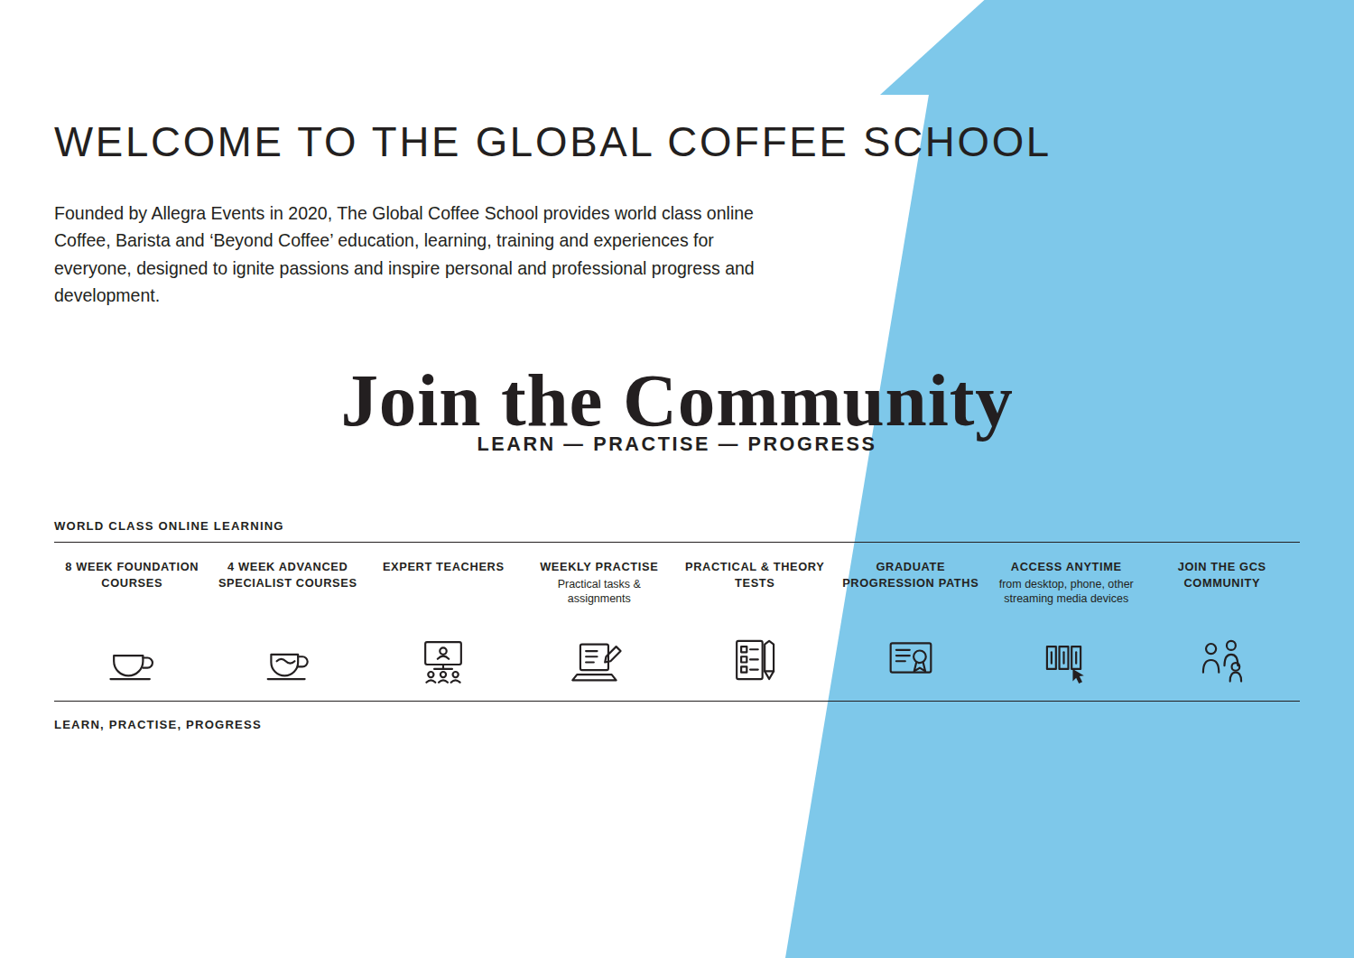Welcome to the Global Coffee School
Founded by Allegra Events in 2020, The Global Coffee School provides world class online Coffee, Barista and ‘Beyond Coffee’ education, learning, training and experiences for everyone, designed to ignite passions and inspire personal and professional progress and development.
Join the Community
Learn — Practise — Progress
World Class Online Learning
8 Week Foundation Courses
4 Week Advanced Specialist Courses
Expert Teachers
Weekly Practise
Practical tasks & assignments
Practical & Theory Tests
Graduate Progression Paths
Access Anytime
from desktop, phone, other streaming media devices
Join the GCS Community
Learn, Practise, Progress